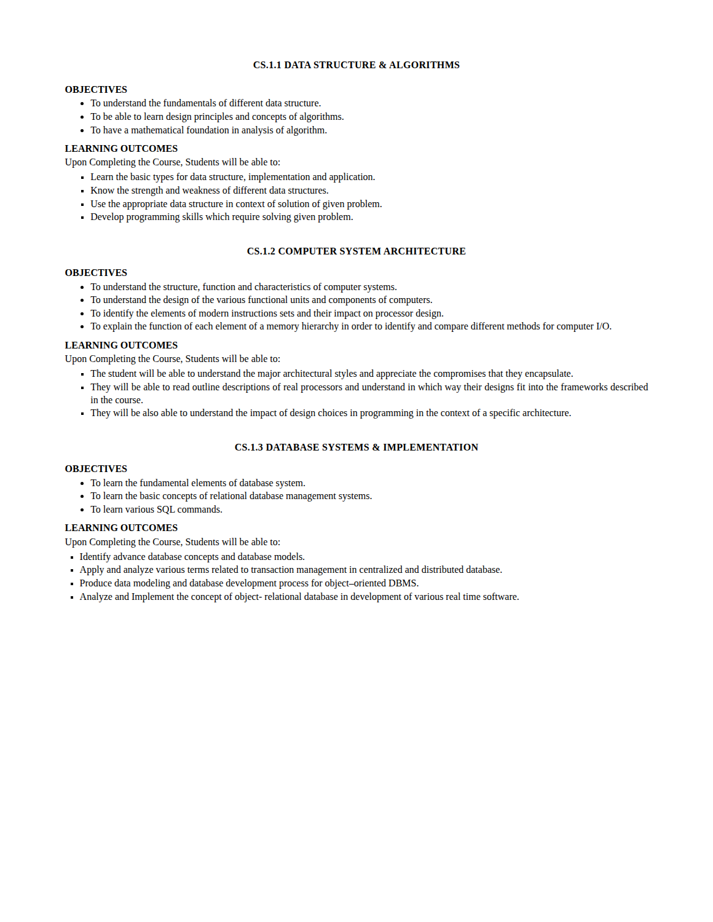CS.1.1 DATA STRUCTURE & ALGORITHMS
OBJECTIVES
To understand the fundamentals of different data structure.
To be able to learn design principles and concepts of algorithms.
To have a mathematical foundation in analysis of algorithm.
LEARNING OUTCOMES
Upon Completing the Course, Students will be able to:
Learn the basic types for data structure, implementation and application.
Know the strength and weakness of different data structures.
Use the appropriate data structure in context of solution of given problem.
Develop programming skills which require solving given problem.
CS.1.2 COMPUTER SYSTEM ARCHITECTURE
OBJECTIVES
To understand the structure, function and characteristics of computer systems.
To understand the design of the various functional units and components of computers.
To identify the elements of modern instructions sets and their impact on processor design.
To explain the function of each element of a memory hierarchy in order to identify and compare different methods for computer I/O.
LEARNING OUTCOMES
Upon Completing the Course, Students will be able to:
The student will be able to understand the major architectural styles and appreciate the compromises that they encapsulate.
They will be able to read outline descriptions of real processors and understand in which way their designs fit into the frameworks described in the course.
They will be also able to understand the impact of design choices in programming in the context of a specific architecture.
CS.1.3 DATABASE SYSTEMS & IMPLEMENTATION
OBJECTIVES
To learn the fundamental elements of database system.
To learn the basic concepts of relational database management systems.
To learn various SQL commands.
LEARNING OUTCOMES
Upon Completing the Course, Students will be able to:
Identify advance database concepts and database models.
Apply and analyze various terms related to transaction management in centralized and distributed database.
Produce data modeling and database development process for object–oriented DBMS.
Analyze and Implement the concept of object- relational database in development of various real time software.